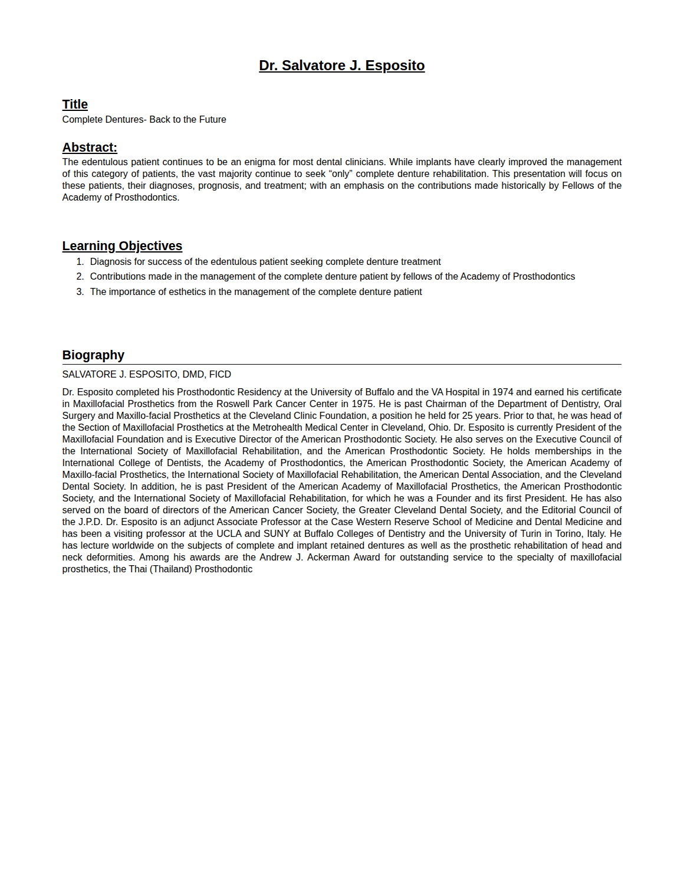Dr. Salvatore J. Esposito
Title
Complete Dentures- Back to the Future
Abstract:
The edentulous patient continues to be an enigma for most dental clinicians. While implants have clearly improved the management of this category of patients, the vast majority continue to seek “only” complete denture rehabilitation. This presentation will focus on these patients, their diagnoses, prognosis, and treatment; with an emphasis on the contributions made historically by Fellows of the Academy of Prosthodontics.
Learning Objectives
Diagnosis for success of the edentulous patient seeking complete denture treatment
Contributions made in the management of the complete denture patient by fellows of the Academy of Prosthodontics
The importance of esthetics in the management of the complete denture patient
Biography
SALVATORE J. ESPOSITO, DMD, FICD
Dr. Esposito completed his Prosthodontic Residency at the University of Buffalo and the VA Hospital in 1974 and earned his certificate in Maxillofacial Prosthetics from the Roswell Park Cancer Center in 1975. He is past Chairman of the Department of Dentistry, Oral Surgery and Maxillo-facial Prosthetics at the Cleveland Clinic Foundation, a position he held for 25 years. Prior to that, he was head of the Section of Maxillofacial Prosthetics at the Metrohealth Medical Center in Cleveland, Ohio. Dr. Esposito is currently President of the Maxillofacial Foundation and is Executive Director of the American Prosthodontic Society. He also serves on the Executive Council of the International Society of Maxillofacial Rehabilitation, and the American Prosthodontic Society. He holds memberships in the International College of Dentists, the Academy of Prosthodontics, the American Prosthodontic Society, the American Academy of Maxillo-facial Prosthetics, the International Society of Maxillofacial Rehabilitation, the American Dental Association, and the Cleveland Dental Society. In addition, he is past President of the American Academy of Maxillofacial Prosthetics, the American Prosthodontic Society, and the International Society of Maxillofacial Rehabilitation, for which he was a Founder and its first President. He has also served on the board of directors of the American Cancer Society, the Greater Cleveland Dental Society, and the Editorial Council of the J.P.D. Dr. Esposito is an adjunct Associate Professor at the Case Western Reserve School of Medicine and Dental Medicine and has been a visiting professor at the UCLA and SUNY at Buffalo Colleges of Dentistry and the University of Turin in Torino, Italy. He has lecture worldwide on the subjects of complete and implant retained dentures as well as the prosthetic rehabilitation of head and neck deformities. Among his awards are the Andrew J. Ackerman Award for outstanding service to the specialty of maxillofacial prosthetics, the Thai (Thailand) Prosthodontic